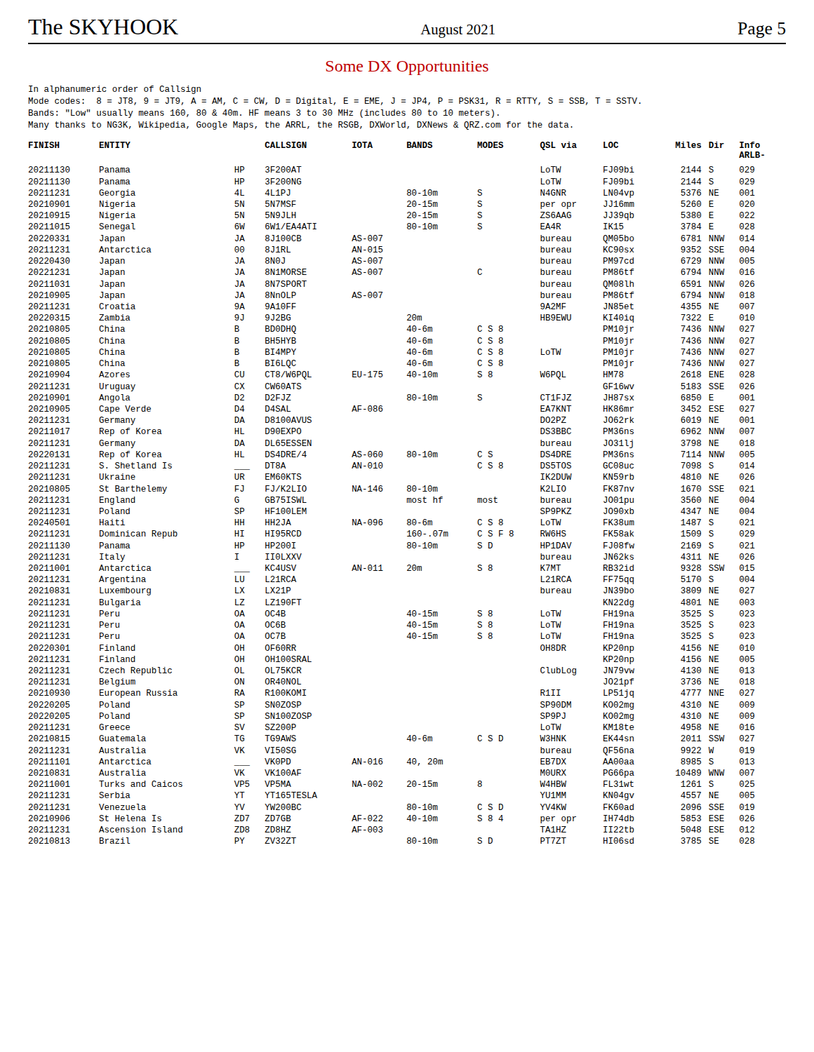The SKYHOOK
August 2021
Page 5
Some DX Opportunities
In alphanumeric order of Callsign
Mode codes: 8 = JT8, 9 = JT9, A = AM, C = CW, D = Digital, E = EME, J = JP4, P = PSK31, R = RTTY, S = SSB, T = SSTV.
Bands: "Low" usually means 160, 80 & 40m. HF means 3 to 30 MHz (includes 80 to 10 meters).
Many thanks to NG3K, Wikipedia, Google Maps, the ARRL, the RSGB, DXWorld, DXNews & QRZ.com for the data.
| FINISH | ENTITY | | CALLSIGN | IOTA | BANDS | MODES | QSL via | LOC | Miles | Dir | Info ARLB- |
| --- | --- | --- | --- | --- | --- | --- | --- | --- | --- | --- | --- |
| 20211130 | Panama | HP | 3F200AT | | | | LoTW | FJ09bi | 2144 | S | 029 |
| 20211130 | Panama | HP | 3F200NG | | | | LoTW | FJ09bi | 2144 | S | 029 |
| 20211231 | Georgia | 4L | 4L1PJ | | 80-10m | S | N4GNR | LN04vp | 5376 | NE | 001 |
| 20210901 | Nigeria | 5N | 5N7MSF | | 20-15m | S | per opr | JJ16mm | 5260 | E | 020 |
| 20210915 | Nigeria | 5N | 5N9JLH | | 20-15m | S | ZS6AAG | JJ39qb | 5380 | E | 022 |
| 20211015 | Senegal | 6W | 6W1/EA4ATI | | 80-10m | S | EA4R | IK15 | 3784 | E | 028 |
| 20220331 | Japan | JA | 8J100CB | AS-007 | | | bureau | QM05bo | 6781 | NNW | 014 |
| 20211231 | Antarctica | 00 | 8J1RL | AN-015 | | | bureau | KC90sx | 9352 | SSE | 004 |
| 20220430 | Japan | JA | 8N0J | AS-007 | | | bureau | PM97cd | 6729 | NNW | 005 |
| 20221231 | Japan | JA | 8N1MORSE | AS-007 | | C | bureau | PM86tf | 6794 | NNW | 016 |
| 20211031 | Japan | JA | 8N7SPORT | | | | bureau | QM08lh | 6591 | NNW | 026 |
| 20210905 | Japan | JA | 8NnOLP | AS-007 | | | bureau | PM86tf | 6794 | NNW | 018 |
| 20211231 | Croatia | 9A | 9A10FF | | | | 9A2MF | JN85et | 4355 | NE | 007 |
| 20220315 | Zambia | 9J | 9J2BG | | 20m | | HB9EWU | KI40iq | 7322 | E | 010 |
| 20210805 | China | B | BD0DHQ | | 40-6m | C S 8 | | PM10jr | 7436 | NNW | 027 |
| 20210805 | China | B | BH5HYB | | 40-6m | C S 8 | | PM10jr | 7436 | NNW | 027 |
| 20210805 | China | B | BI4MPY | | 40-6m | C S 8 | LoTW | PM10jr | 7436 | NNW | 027 |
| 20210805 | China | B | BI6LQC | | 40-6m | C S 8 | | PM10jr | 7436 | NNW | 027 |
| 20210904 | Azores | CU | CT8/W6PQL | EU-175 | 40-10m | S 8 | W6PQL | HM78 | 2618 | ENE | 028 |
| 20211231 | Uruguay | CX | CW60ATS | | | | | GF16wv | 5183 | SSE | 026 |
| 20210901 | Angola | D2 | D2FJZ | | 80-10m | S | CT1FJZ | JH87sx | 6850 | E | 001 |
| 20210905 | Cape Verde | D4 | D4SAL | AF-086 | | | EA7KNT | HK86mr | 3452 | ESE | 027 |
| 20211231 | Germany | DA | D8100AVUS | | | | DO2PZ | JO62rk | 6019 | NE | 001 |
| 20211017 | Rep of Korea | HL | D90EXPO | | | | DS3BBC | PM36ns | 6962 | NNW | 007 |
| 20211231 | Germany | DA | DL65ESSEN | | | | bureau | JO31lj | 3798 | NE | 018 |
| 20220131 | Rep of Korea | HL | DS4DRE/4 | AS-060 | 80-10m | C S | DS4DRE | PM36ns | 7114 | NNW | 005 |
| 20211231 | S. Shetland Is | ___ | DT8A | AN-010 | | C S 8 | DS5TOS | GC08uc | 7098 | S | 014 |
| 20211231 | Ukraine | UR | EM60KTS | | | | IK2DUW | KN59rb | 4810 | NE | 026 |
| 20210805 | St Barthelemy | FJ | FJ/K2LIO | NA-146 | 80-10m | | K2LIO | FK87nv | 1670 | SSE | 021 |
| 20211231 | England | G | GB75ISWL | | most hf | most | bureau | JO01pu | 3560 | NE | 004 |
| 20211231 | Poland | SP | HF100LEM | | | | SP9PKZ | JO90xb | 4347 | NE | 004 |
| 20240501 | Haiti | HH | HH2JA | NA-096 | 80-6m | C S 8 | LoTW | FK38um | 1487 | S | 021 |
| 20211231 | Dominican Repub | HI | HI95RCD | | 160-.07m | C S F 8 | RW6HS | FK58ak | 1509 | S | 029 |
| 20211130 | Panama | HP | HP200I | | 80-10m | S D | HP1DAV | FJ08fw | 2169 | S | 021 |
| 20211231 | Italy | I | II0LXXV | | | | bureau | JN62ks | 4311 | NE | 026 |
| 20211001 | Antarctica | ___ | KC4USV | AN-011 | 20m | S 8 | K7MT | RB32id | 9328 | SSW | 015 |
| 20211231 | Argentina | LU | L21RCA | | | | L21RCA | FF75qq | 5170 | S | 004 |
| 20210831 | Luxembourg | LX | LX21P | | | | bureau | JN39bo | 3809 | NE | 027 |
| 20211231 | Bulgaria | LZ | LZ190FT | | | | | KN22dg | 4801 | NE | 003 |
| 20211231 | Peru | OA | OC4B | | 40-15m | S 8 | LoTW | FH19na | 3525 | S | 023 |
| 20211231 | Peru | OA | OC6B | | 40-15m | S 8 | LoTW | FH19na | 3525 | S | 023 |
| 20211231 | Peru | OA | OC7B | | 40-15m | S 8 | LoTW | FH19na | 3525 | S | 023 |
| 20220301 | Finland | OH | OF60RR | | | | OH8DR | KP20np | 4156 | NE | 010 |
| 20211231 | Finland | OH | OH100SRAL | | | | | KP20np | 4156 | NE | 005 |
| 20211231 | Czech Republic | OL | OL75KCR | | | | ClubLog | JN79vw | 4130 | NE | 013 |
| 20211231 | Belgium | ON | OR40NOL | | | | | JO21pf | 3736 | NE | 018 |
| 20210930 | European Russia | RA | R100KOMI | | | | R1II | LP51jq | 4777 | NNE | 027 |
| 20220205 | Poland | SP | SN0ZOSP | | | | SP90DM | KO02mg | 4310 | NE | 009 |
| 20220205 | Poland | SP | SN100ZOSP | | | | SP9PJ | KO02mg | 4310 | NE | 009 |
| 20211231 | Greece | SV | SZ200P | | | | LoTW | KM18te | 4958 | NE | 016 |
| 20210815 | Guatemala | TG | TG9AWS | | 40-6m | C S D | W3HNK | EK44sn | 2011 | SSW | 027 |
| 20211231 | Australia | VK | VI50SG | | | | bureau | QF56na | 9922 | W | 019 |
| 20211101 | Antarctica | ___ | VK0PD | AN-016 | 40, 20m | | EB7DX | AA00aa | 8985 | S | 013 |
| 20210831 | Australia | VK | VK100AF | | | | M0URX | PG66pa | 10489 | WNW | 007 |
| 20211001 | Turks and Caicos | VP5 | VP5MA | NA-002 | 20-15m | 8 | W4HBW | FL31wt | 1261 | S | 025 |
| 20211231 | Serbia | YT | YT165TESLA | | | | YU1MM | KN04gv | 4557 | NE | 005 |
| 20211231 | Venezuela | YV | YW200BC | | 80-10m | C S D | YV4KW | FK60ad | 2096 | SSE | 019 |
| 20210906 | St Helena Is | ZD7 | ZD7GB | AF-022 | 40-10m | S 8 4 | per opr | IH74db | 5853 | ESE | 026 |
| 20211231 | Ascension Island | ZD8 | ZD8HZ | AF-003 | | | TA1HZ | II22tb | 5048 | ESE | 012 |
| 20210813 | Brazil | PY | ZV32ZT | | 80-10m | S D | PT7ZT | HI06sd | 3785 | SE | 028 |